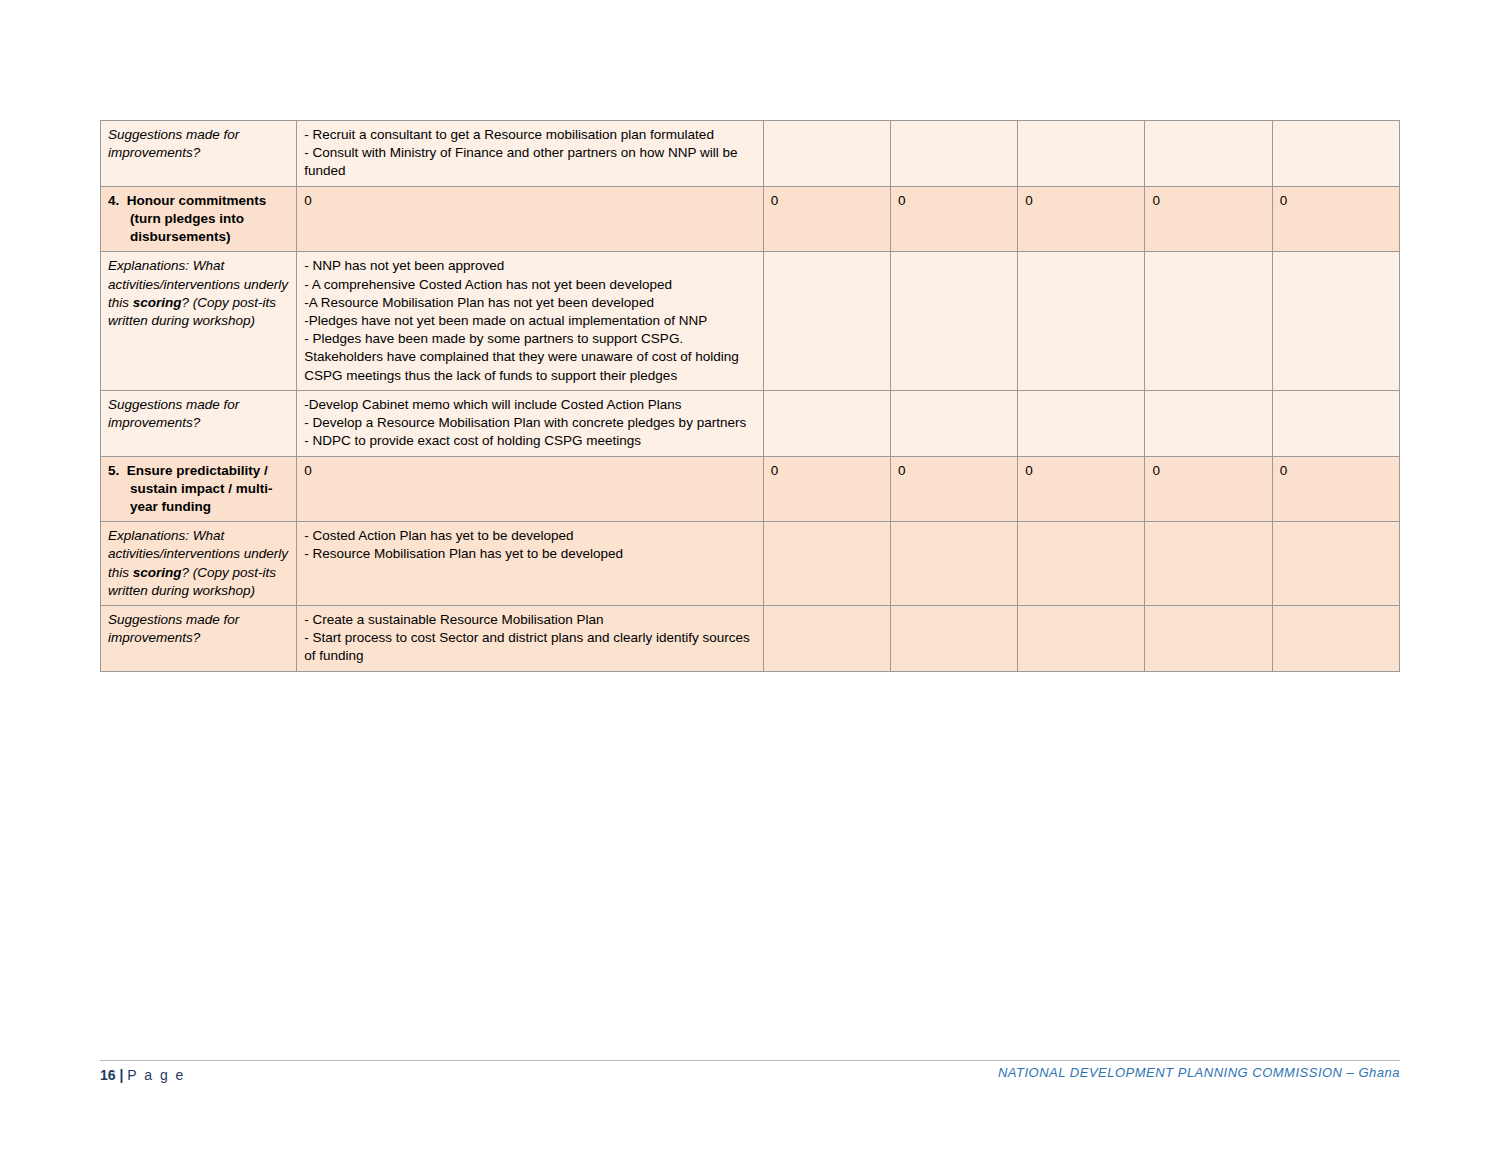| Suggestions made for improvements? | - Recruit a consultant to get a Resource mobilisation plan formulated - Consult with Ministry of Finance and other partners on how NNP will be funded | | | | | |
| 4. Honour commitments (turn pledges into disbursements) | 0 | 0 | 0 | 0 | 0 | 0 |
| Explanations: What activities/interventions underly this scoring ? (Copy post-its written during workshop) | - NNP has not yet been approved - A comprehensive Costed Action has not yet been developed -A Resource Mobilisation Plan has not yet been developed -Pledges have not yet been made on actual implementation of NNP - Pledges have been made by some partners to support CSPG. Stakeholders have complained that they were unaware of cost of holding CSPG meetings thus the lack of funds to support their pledges | | | | | |
| Suggestions made for improvements? | -Develop Cabinet memo which will include Costed Action Plans - Develop a Resource Mobilisation Plan with concrete pledges by partners - NDPC to provide exact cost of holding CSPG meetings | | | | | |
| 5. Ensure predictability / sustain impact / multi- year funding | 0 | 0 | 0 | 0 | 0 | 0 |
| Explanations: What activities/interventions underly this scoring ? (Copy post-its written during workshop) | - Costed Action Plan has yet to be developed - Resource Mobilisation Plan has yet to be developed | | | | | |
| Suggestions made for improvements? | - Create a sustainable Resource Mobilisation Plan - Start process to cost Sector and district plans and clearly identify sources of funding | | | | | |
16 | P a g e
NATIONAL DEVELOPMENT PLANNING COMMISSION – Ghana